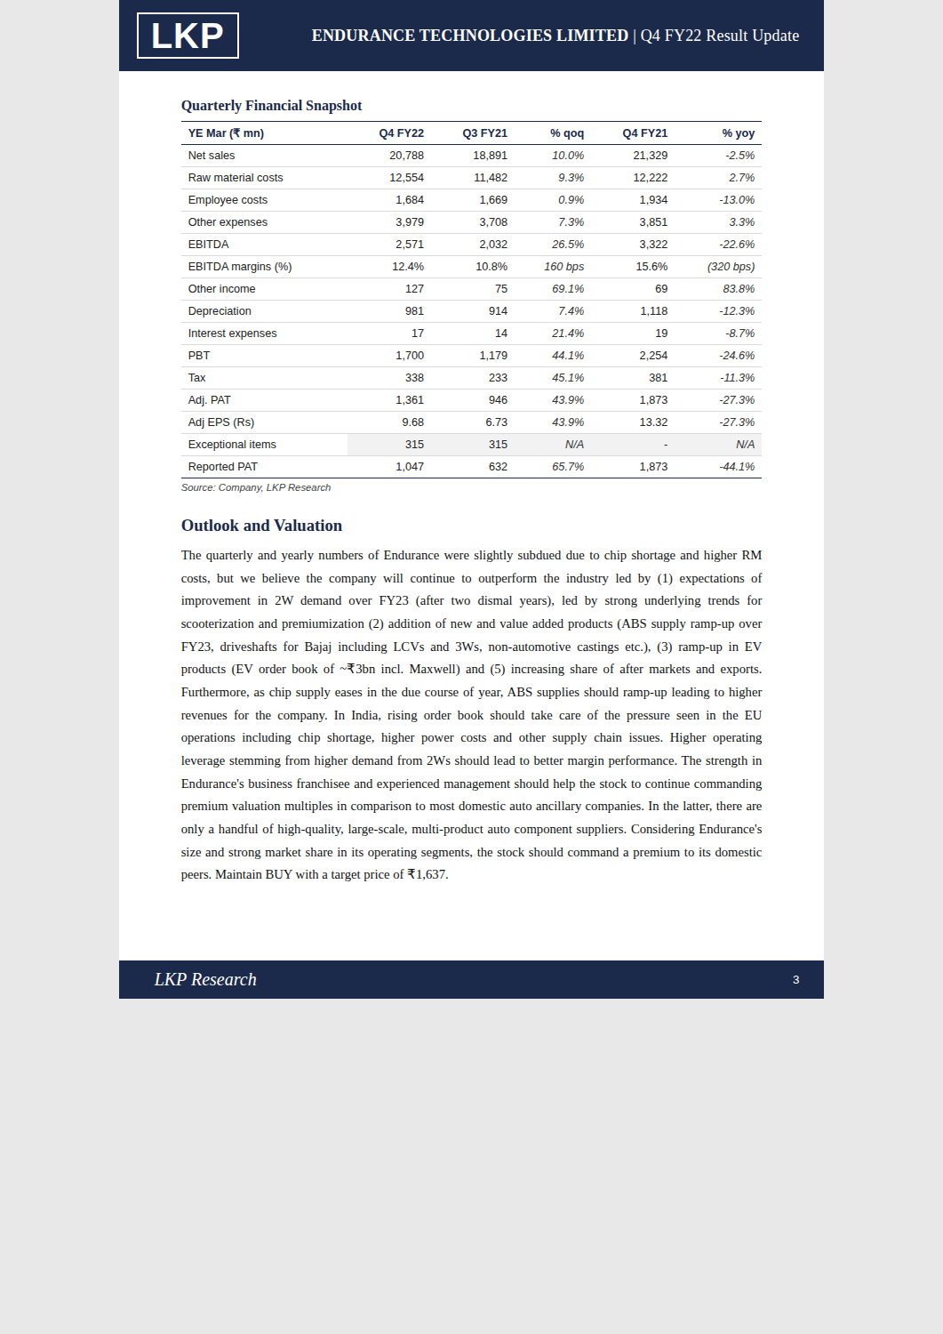LKP
ENDURANCE TECHNOLOGIES LIMITED | Q4 FY22 Result Update
Quarterly Financial Snapshot
| YE Mar (₹ mn) | Q4 FY22 | Q3 FY21 | % qoq | Q4 FY21 | % yoy |
| --- | --- | --- | --- | --- | --- |
| Net sales | 20,788 | 18,891 | 10.0% | 21,329 | -2.5% |
| Raw material costs | 12,554 | 11,482 | 9.3% | 12,222 | 2.7% |
| Employee costs | 1,684 | 1,669 | 0.9% | 1,934 | -13.0% |
| Other expenses | 3,979 | 3,708 | 7.3% | 3,851 | 3.3% |
| EBITDA | 2,571 | 2,032 | 26.5% | 3,322 | -22.6% |
| EBITDA margins (%) | 12.4% | 10.8% | 160 bps | 15.6% | (320 bps) |
| Other income | 127 | 75 | 69.1% | 69 | 83.8% |
| Depreciation | 981 | 914 | 7.4% | 1,118 | -12.3% |
| Interest expenses | 17 | 14 | 21.4% | 19 | -8.7% |
| PBT | 1,700 | 1,179 | 44.1% | 2,254 | -24.6% |
| Tax | 338 | 233 | 45.1% | 381 | -11.3% |
| Adj. PAT | 1,361 | 946 | 43.9% | 1,873 | -27.3% |
| Adj EPS (Rs) | 9.68 | 6.73 | 43.9% | 13.32 | -27.3% |
| Exceptional items | 315 | 315 | N/A | - | N/A |
| Reported PAT | 1,047 | 632 | 65.7% | 1,873 | -44.1% |
Source: Company, LKP Research
Outlook and Valuation
The quarterly and yearly numbers of Endurance were slightly subdued due to chip shortage and higher RM costs, but we believe the company will continue to outperform the industry led by (1) expectations of improvement in 2W demand over FY23 (after two dismal years), led by strong underlying trends for scooterization and premiumization (2) addition of new and value added products (ABS supply ramp-up over FY23, driveshafts for Bajaj including LCVs and 3Ws, non-automotive castings etc.), (3) ramp-up in EV products (EV order book of ~₹3bn incl. Maxwell) and (5) increasing share of after markets and exports. Furthermore, as chip supply eases in the due course of year, ABS supplies should ramp-up leading to higher revenues for the company. In India, rising order book should take care of the pressure seen in the EU operations including chip shortage, higher power costs and other supply chain issues. Higher operating leverage stemming from higher demand from 2Ws should lead to better margin performance. The strength in Endurance's business franchisee and experienced management should help the stock to continue commanding premium valuation multiples in comparison to most domestic auto ancillary companies. In the latter, there are only a handful of high-quality, large-scale, multi-product auto component suppliers. Considering Endurance's size and strong market share in its operating segments, the stock should command a premium to its domestic peers. Maintain BUY with a target price of ₹1,637.
LKP Research
3